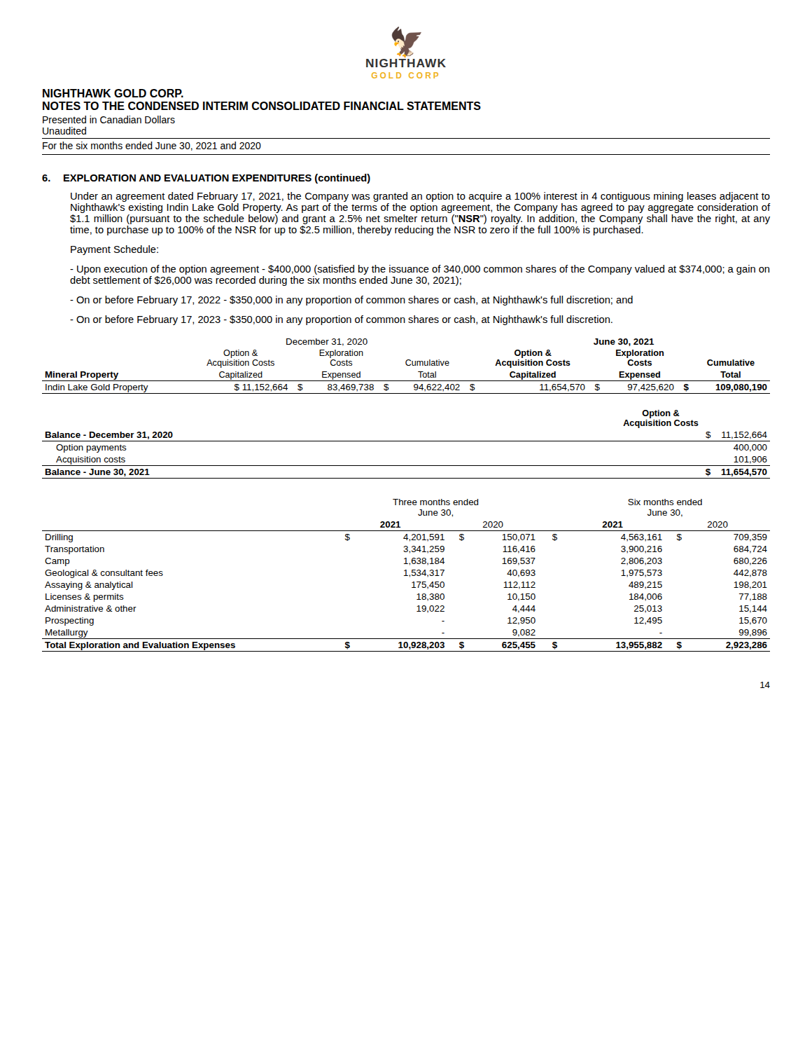🦅
NIGHTHAWK
GOLD CORP
NIGHTHAWK GOLD CORP.
NOTES TO THE CONDENSED INTERIM CONSOLIDATED FINANCIAL STATEMENTS
Presented in Canadian Dollars
Unaudited
For the six months ended June 30, 2021 and 2020
6. EXPLORATION AND EVALUATION EXPENDITURES (continued)
Under an agreement dated February 17, 2021, the Company was granted an option to acquire a 100% interest in 4 contiguous mining leases adjacent to Nighthawk's existing Indin Lake Gold Property. As part of the terms of the option agreement, the Company has agreed to pay aggregate consideration of $1.1 million (pursuant to the schedule below) and grant a 2.5% net smelter return ("NSR") royalty. In addition, the Company shall have the right, at any time, to purchase up to 100% of the NSR for up to $2.5 million, thereby reducing the NSR to zero if the full 100% is purchased.
Payment Schedule:
- Upon execution of the option agreement - $400,000 (satisfied by the issuance of 340,000 common shares of the Company valued at $374,000; a gain on debt settlement of $26,000 was recorded during the six months ended June 30, 2021);
- On or before February 17, 2022 - $350,000 in any proportion of common shares or cash, at Nighthawk's full discretion; and
- On or before February 17, 2023 - $350,000 in any proportion of common shares or cash, at Nighthawk's full discretion.
| | December 31, 2020 | | June 30, 2021 |
| | Option & Acquisition Costs | | Exploration Costs | | Cumulative | | Option & Acquisition Costs | | Exploration Costs | | Cumulative |
| Mineral Property | Capitalized | | Expensed | | Total | | Capitalized | | Expensed | | Total |
| Indin Lake Gold Property | $ 11,152,664 | $ | 83,469,738 | $ | 94,622,402 | $ | 11,654,570 | $ | 97,425,620 | $ | 109,080,190 |
| | Option & Acquisition Costs |
| Balance - December 31, 2020 | $ 11,152,664 |
| Option payments | 400,000 |
| Acquisition costs | 101,906 |
| Balance - June 30, 2021 | $ 11,654,570 |
| | Three months ended June 30, | | Six months ended June 30, |
| | 2021 | 2020 | | 2021 | 2020 |
| Drilling | $ | 4,201,591 | $ | 150,071 | $ | | 4,563,161 | $ | 709,359 |
| Transportation | | 3,341,259 | | 116,416 | | | 3,900,216 | | 684,724 |
| Camp | | 1,638,184 | | 169,537 | | | 2,806,203 | | 680,226 |
| Geological & consultant fees | | 1,534,317 | | 40,693 | | | 1,975,573 | | 442,878 |
| Assaying & analytical | | 175,450 | | 112,112 | | | 489,215 | | 198,201 |
| Licenses & permits | | 18,380 | | 10,150 | | | 184,006 | | 77,188 |
| Administrative & other | | 19,022 | | 4,444 | | | 25,013 | | 15,144 |
| Prospecting | | - | | 12,950 | | | 12,495 | | 15,670 |
| Metallurgy | | - | | 9,082 | | | - | | 99,896 |
| Total Exploration and Evaluation Expenses | $ | 10,928,203 | $ | 625,455 | $ | | 13,955,882 | $ | 2,923,286 |
14